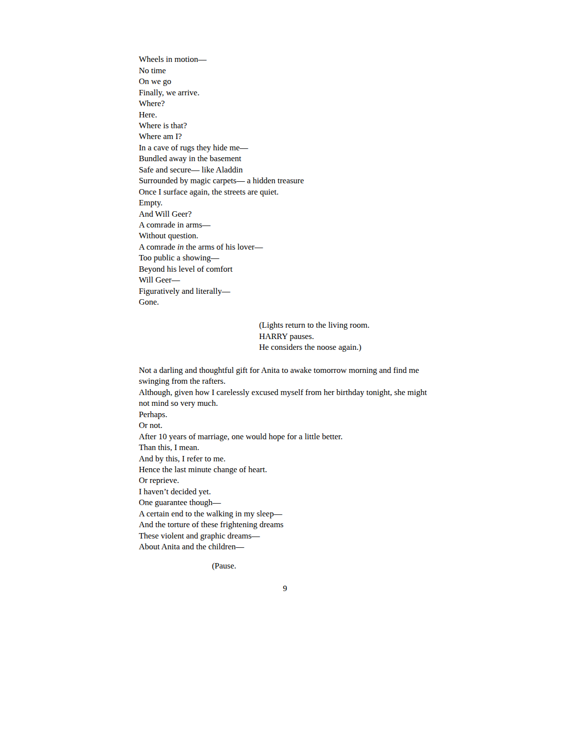Wheels in motion—
No time
On we go
Finally, we arrive.
Where?
Here.
Where is that?
Where am I?
In a cave of rugs they hide me—
Bundled away in the basement
Safe and secure— like Aladdin
Surrounded by magic carpets— a hidden treasure
Once I surface again, the streets are quiet.
Empty.
And Will Geer?
A comrade in arms—
Without question.
A comrade in the arms of his lover—
Too public a showing—
Beyond his level of comfort
Will Geer—
Figuratively and literally—
Gone.
(Lights return to the living room.
HARRY pauses.
He considers the noose again.)
Not a darling and thoughtful gift for Anita to awake tomorrow morning and find me swinging from the rafters.
Although, given how I carelessly excused myself from her birthday tonight, she might not mind so very much.
Perhaps.
Or not.
After 10 years of marriage, one would hope for a little better.
Than this, I mean.
And by this, I refer to me.
Hence the last minute change of heart.
Or reprieve.
I haven’t decided yet.
One guarantee though—
A certain end to the walking in my sleep—
And the torture of these frightening dreams
These violent and graphic dreams—
About Anita and the children—
(Pause.
9